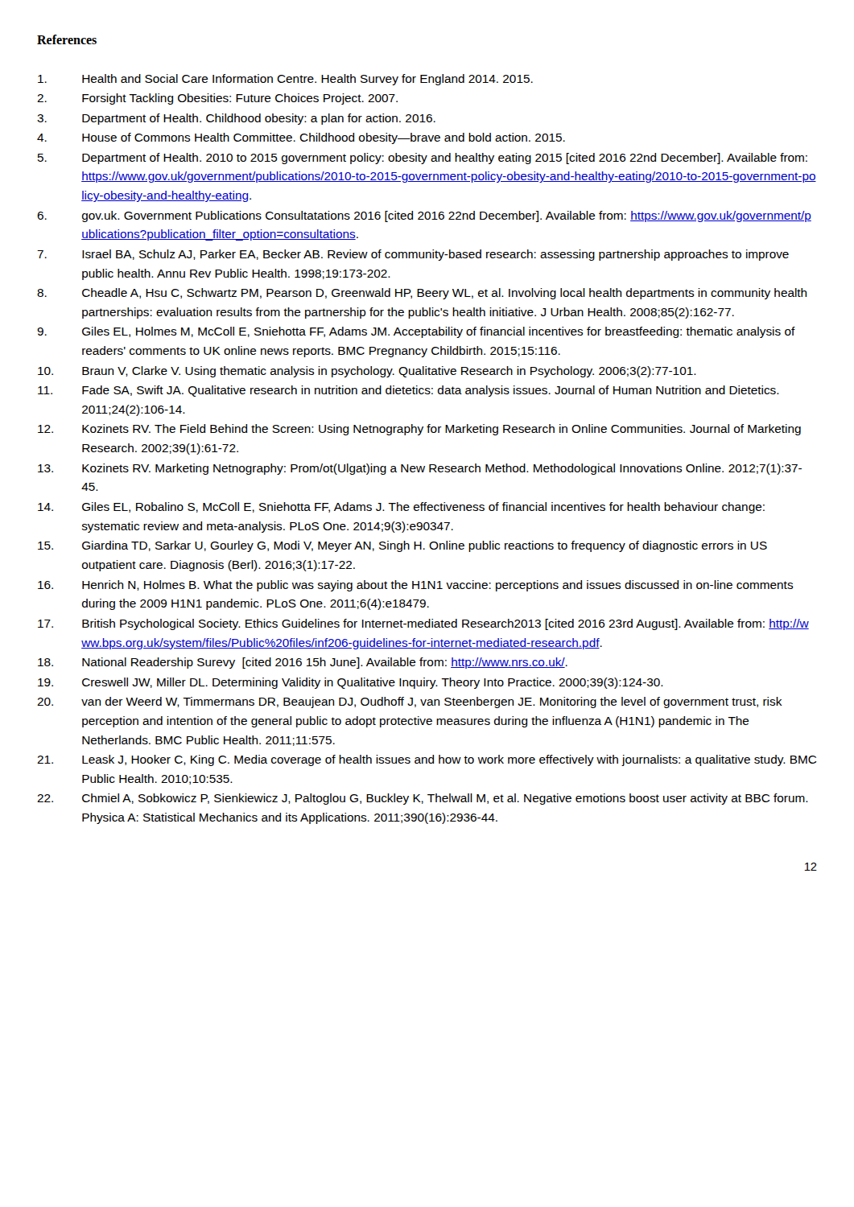References
1. Health and Social Care Information Centre. Health Survey for England 2014. 2015.
2. Forsight Tackling Obesities: Future Choices Project. 2007.
3. Department of Health. Childhood obesity: a plan for action. 2016.
4. House of Commons Health Committee. Childhood obesity—brave and bold action. 2015.
5. Department of Health. 2010 to 2015 government policy: obesity and healthy eating 2015 [cited 2016 22nd December]. Available from: https://www.gov.uk/government/publications/2010-to-2015-government-policy-obesity-and-healthy-eating/2010-to-2015-government-policy-obesity-and-healthy-eating.
6. gov.uk. Government Publications Consultatations 2016 [cited 2016 22nd December]. Available from: https://www.gov.uk/government/publications?publication_filter_option=consultations.
7. Israel BA, Schulz AJ, Parker EA, Becker AB. Review of community-based research: assessing partnership approaches to improve public health. Annu Rev Public Health. 1998;19:173-202.
8. Cheadle A, Hsu C, Schwartz PM, Pearson D, Greenwald HP, Beery WL, et al. Involving local health departments in community health partnerships: evaluation results from the partnership for the public's health initiative. J Urban Health. 2008;85(2):162-77.
9. Giles EL, Holmes M, McColl E, Sniehotta FF, Adams JM. Acceptability of financial incentives for breastfeeding: thematic analysis of readers' comments to UK online news reports. BMC Pregnancy Childbirth. 2015;15:116.
10. Braun V, Clarke V. Using thematic analysis in psychology. Qualitative Research in Psychology. 2006;3(2):77-101.
11. Fade SA, Swift JA. Qualitative research in nutrition and dietetics: data analysis issues. Journal of Human Nutrition and Dietetics. 2011;24(2):106-14.
12. Kozinets RV. The Field Behind the Screen: Using Netnography for Marketing Research in Online Communities. Journal of Marketing Research. 2002;39(1):61-72.
13. Kozinets RV. Marketing Netnography: Prom/ot(Ulgat)ing a New Research Method. Methodological Innovations Online. 2012;7(1):37-45.
14. Giles EL, Robalino S, McColl E, Sniehotta FF, Adams J. The effectiveness of financial incentives for health behaviour change: systematic review and meta-analysis. PLoS One. 2014;9(3):e90347.
15. Giardina TD, Sarkar U, Gourley G, Modi V, Meyer AN, Singh H. Online public reactions to frequency of diagnostic errors in US outpatient care. Diagnosis (Berl). 2016;3(1):17-22.
16. Henrich N, Holmes B. What the public was saying about the H1N1 vaccine: perceptions and issues discussed in on-line comments during the 2009 H1N1 pandemic. PLoS One. 2011;6(4):e18479.
17. British Psychological Society. Ethics Guidelines for Internet-mediated Research2013 [cited 2016 23rd August]. Available from: http://www.bps.org.uk/system/files/Public%20files/inf206-guidelines-for-internet-mediated-research.pdf.
18. National Readership Surevy [cited 2016 15h June]. Available from: http://www.nrs.co.uk/.
19. Creswell JW, Miller DL. Determining Validity in Qualitative Inquiry. Theory Into Practice. 2000;39(3):124-30.
20. van der Weerd W, Timmermans DR, Beaujean DJ, Oudhoff J, van Steenbergen JE. Monitoring the level of government trust, risk perception and intention of the general public to adopt protective measures during the influenza A (H1N1) pandemic in The Netherlands. BMC Public Health. 2011;11:575.
21. Leask J, Hooker C, King C. Media coverage of health issues and how to work more effectively with journalists: a qualitative study. BMC Public Health. 2010;10:535.
22. Chmiel A, Sobkowicz P, Sienkiewicz J, Paltoglou G, Buckley K, Thelwall M, et al. Negative emotions boost user activity at BBC forum. Physica A: Statistical Mechanics and its Applications. 2011;390(16):2936-44.
12